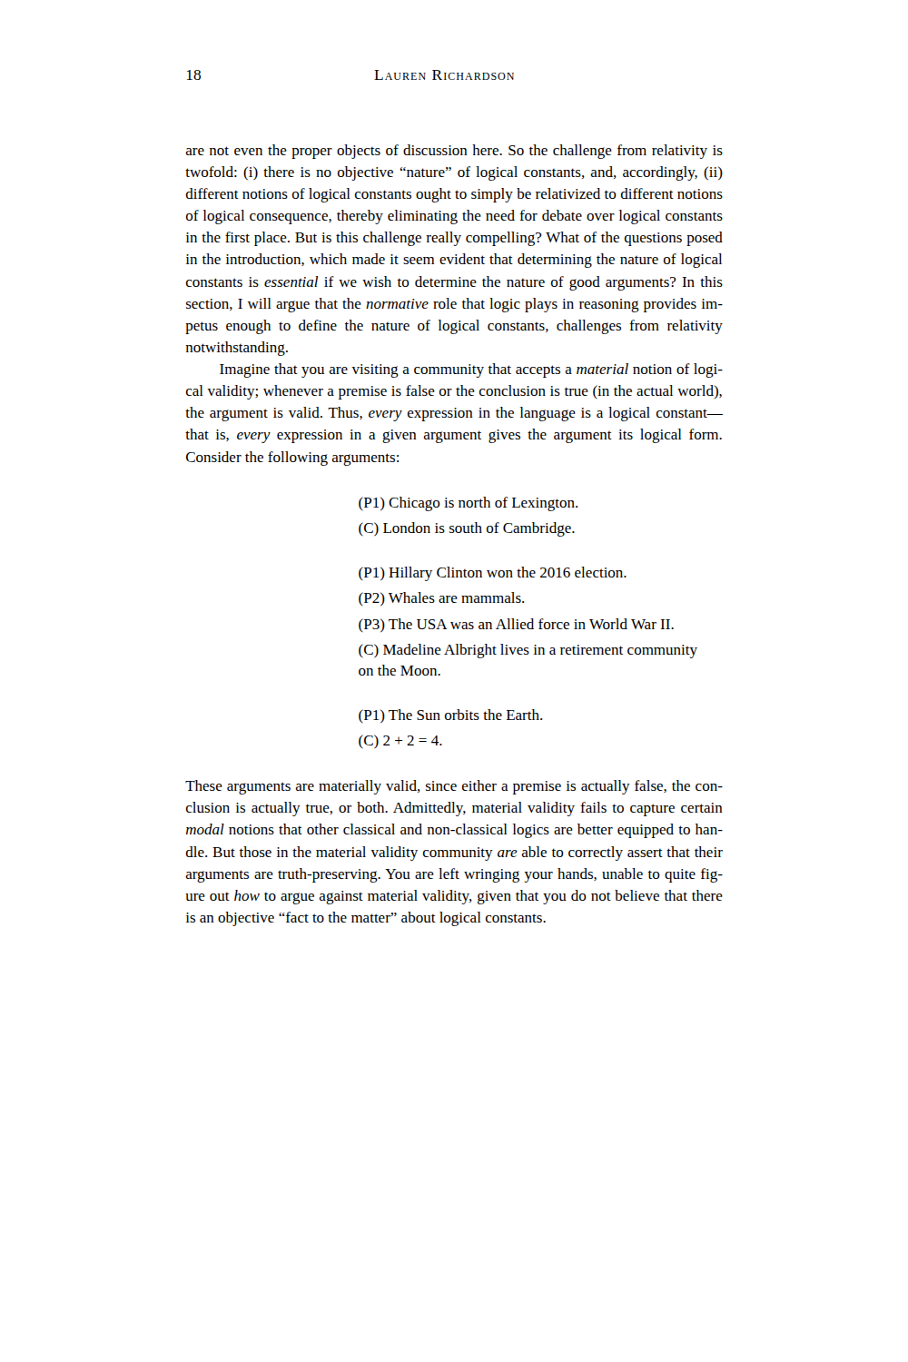18 Lauren Richardson
are not even the proper objects of discussion here. So the challenge from relativity is twofold: (i) there is no objective “nature” of logical constants, and, accordingly, (ii) different notions of logical constants ought to simply be relativized to different notions of logical consequence, thereby eliminating the need for debate over logical constants in the first place. But is this challenge really compelling? What of the questions posed in the introduction, which made it seem evident that determining the nature of logical constants is essential if we wish to determine the nature of good arguments? In this section, I will argue that the normative role that logic plays in reasoning provides impetus enough to define the nature of logical constants, challenges from relativity notwithstanding.
Imagine that you are visiting a community that accepts a material notion of logical validity; whenever a premise is false or the conclusion is true (in the actual world), the argument is valid. Thus, every expression in the language is a logical constant—that is, every expression in a given argument gives the argument its logical form. Consider the following arguments:
(P1) Chicago is north of Lexington.
(C) London is south of Cambridge.
(P1) Hillary Clinton won the 2016 election.
(P2) Whales are mammals.
(P3) The USA was an Allied force in World War II.
(C) Madeline Albright lives in a retirement communityon the Moon.
(P1) The Sun orbits the Earth.
(C) 2 + 2 = 4.
These arguments are materially valid, since either a premise is actually false, the conclusion is actually true, or both. Admittedly, material validity fails to capture certain modal notions that other classical and non-classical logics are better equipped to handle. But those in the material validity community are able to correctly assert that their arguments are truth-preserving. You are left wringing your hands, unable to quite figure out how to argue against material validity, given that you do not believe that there is an objective “fact to the matter” about logical constants.